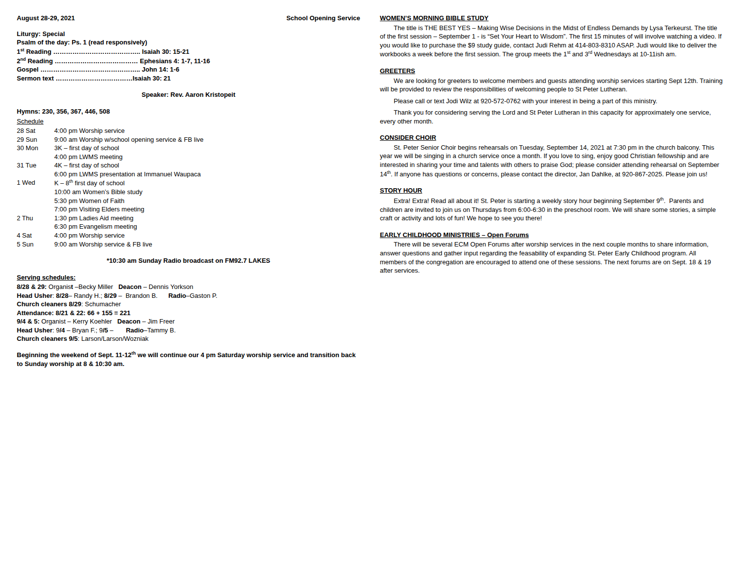August 28-29, 2021 School Opening Service
Liturgy: Special
Psalm of the day: Ps. 1 (read responsively)
1st Reading ………………………………….. Isaiah 30: 15-21
2nd Reading ………………………………… Ephesians 4: 1-7, 11-16
Gospel ……………………………………….. John 14: 1-6
Sermon text ………………………………Isaiah 30: 21
Speaker: Rev. Aaron Kristopeit
Hymns: 230, 356, 367, 446, 508
Schedule
| 28 Sat | 4:00 pm Worship service |
| 29 Sun | 9:00 am Worship w/school opening service & FB live |
| 30 Mon | 3K – first day of school |
| | 4:00 pm LWMS meeting |
| 31 Tue | 4K – first day of school |
| | 6:00 pm LWMS presentation at Immanuel Waupaca |
| 1 Wed | K – 8 th first day of school |
| | 10:00 am Women’s Bible study |
| | 5:30 pm Women of Faith |
| | 7:00 pm Visiting Elders meeting |
| 2 Thu | 1:30 pm Ladies Aid meeting |
| | 6:30 pm Evangelism meeting |
| 4 Sat | 4:00 pm Worship service |
| 5 Sun | 9:00 am Worship service & FB live |
*10:30 am Sunday Radio broadcast on FM92.7 LAKES
Serving schedules:
8/28 & 29: Organist –Becky Miller Deacon – Dennis Yorkson
Head Usher: 8/28– Randy H.; 8/29 – Brandon B. Radio–Gaston P.
Church cleaners 8/29: Schumacher
Attendance: 8/21 & 22: 66 + 155 = 221
9/4 & 5: Organist – Kerry Koehler Deacon – Jim Freer
Head Usher: 9/4 – Bryan F.; 9/5 – Radio–Tammy B.
Church cleaners 9/5: Larson/Larson/Wozniak
Beginning the weekend of Sept. 11-12th we will continue our 4 pm Saturday worship service and transition back to Sunday worship at 8 & 10:30 am.
WOMEN’S MORNING BIBLE STUDY
The title is THE BEST YES – Making Wise Decisions in the Midst of Endless Demands by Lysa Terkeurst. The title of the first session – September 1 - is “Set Your Heart to Wisdom”. The first 15 minutes of will involve watching a video. If you would like to purchase the $9 study guide, contact Judi Rehm at 414-803-8310 ASAP. Judi would like to deliver the workbooks a week before the first session. The group meets the 1st and 3rd Wednesdays at 10-11ish am.
GREETERS
We are looking for greeters to welcome members and guests attending worship services starting Sept 12th. Training will be provided to review the responsibilities of welcoming people to St Peter Lutheran.
Please call or text Jodi Wilz at 920-572-0762 with your interest in being a part of this ministry.
Thank you for considering serving the Lord and St Peter Lutheran in this capacity for approximately one service, every other month.
CONSIDER CHOIR
St. Peter Senior Choir begins rehearsals on Tuesday, September 14, 2021 at 7:30 pm in the church balcony. This year we will be singing in a church service once a month. If you love to sing, enjoy good Christian fellowship and are interested in sharing your time and talents with others to praise God; please consider attending rehearsal on September 14th. If anyone has questions or concerns, please contact the director, Jan Dahlke, at 920-867-2025. Please join us!
STORY HOUR
Extra! Extra! Read all about it! St. Peter is starting a weekly story hour beginning September 9th. Parents and children are invited to join us on Thursdays from 6:00-6:30 in the preschool room. We will share some stories, a simple craft or activity and lots of fun! We hope to see you there!
EARLY CHILDHOOD MINISTRIES – Open Forums
There will be several ECM Open Forums after worship services in the next couple months to share information, answer questions and gather input regarding the feasability of expanding St. Peter Early Childhood program. All members of the congregation are encouraged to attend one of these sessions. The next forums are on Sept. 18 & 19 after services.